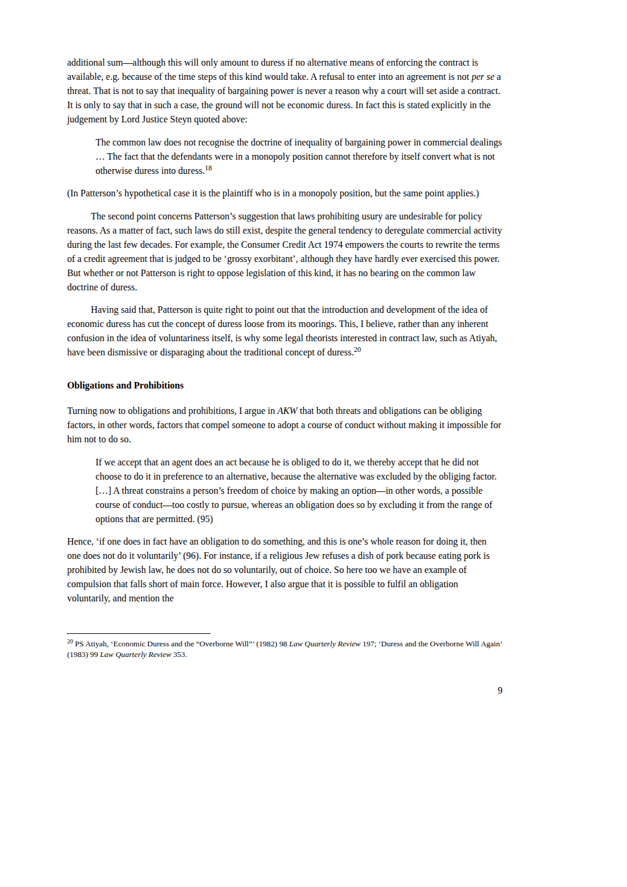additional sum—although this will only amount to duress if no alternative means of enforcing the contract is available, e.g. because of the time steps of this kind would take. A refusal to enter into an agreement is not per se a threat. That is not to say that inequality of bargaining power is never a reason why a court will set aside a contract. It is only to say that in such a case, the ground will not be economic duress. In fact this is stated explicitly in the judgement by Lord Justice Steyn quoted above:
The common law does not recognise the doctrine of inequality of bargaining power in commercial dealings … The fact that the defendants were in a monopoly position cannot therefore by itself convert what is not otherwise duress into duress.18
(In Patterson’s hypothetical case it is the plaintiff who is in a monopoly position, but the same point applies.)
The second point concerns Patterson’s suggestion that laws prohibiting usury are undesirable for policy reasons. As a matter of fact, such laws do still exist, despite the general tendency to deregulate commercial activity during the last few decades. For example, the Consumer Credit Act 1974 empowers the courts to rewrite the terms of a credit agreement that is judged to be ‘grossy exorbitant’, although they have hardly ever exercised this power. But whether or not Patterson is right to oppose legislation of this kind, it has no bearing on the common law doctrine of duress.
Having said that, Patterson is quite right to point out that the introduction and development of the idea of economic duress has cut the concept of duress loose from its moorings. This, I believe, rather than any inherent confusion in the idea of voluntariness itself, is why some legal theorists interested in contract law, such as Atiyah, have been dismissive or disparaging about the traditional concept of duress.20
Obligations and Prohibitions
Turning now to obligations and prohibitions, I argue in AKW that both threats and obligations can be obliging factors, in other words, factors that compel someone to adopt a course of conduct without making it impossible for him not to do so.
If we accept that an agent does an act because he is obliged to do it, we thereby accept that he did not choose to do it in preference to an alternative, because the alternative was excluded by the obliging factor. […] A threat constrains a person’s freedom of choice by making an option—in other words, a possible course of conduct—too costly to pursue, whereas an obligation does so by excluding it from the range of options that are permitted. (95)
Hence, ‘if one does in fact have an obligation to do something, and this is one’s whole reason for doing it, then one does not do it voluntarily’ (96). For instance, if a religious Jew refuses a dish of pork because eating pork is prohibited by Jewish law, he does not do so voluntarily, out of choice. So here too we have an example of compulsion that falls short of main force. However, I also argue that it is possible to fulfil an obligation voluntarily, and mention the
20 PS Atiyah, ‘Economic Duress and the “Overborne Will”’ (1982) 98 Law Quarterly Review 197; ‘Duress and the Overborne Will Again’ (1983) 99 Law Quarterly Review 353.
9